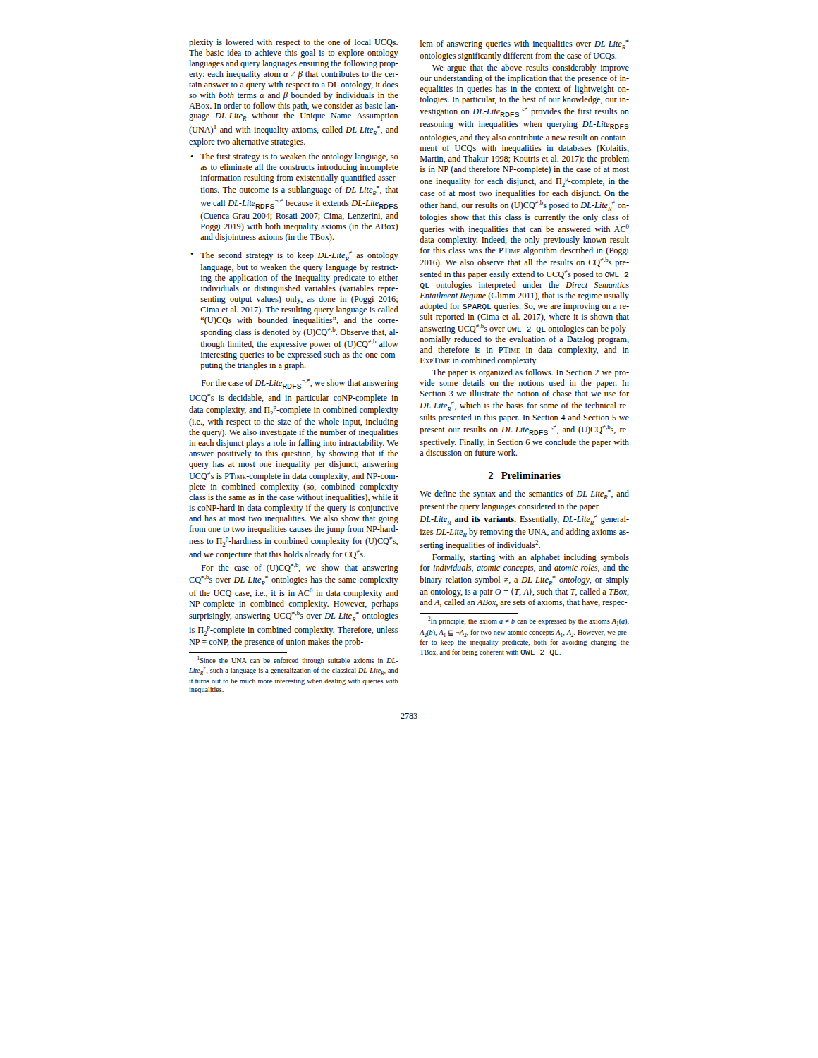plexity is lowered with respect to the one of local UCQs. The basic idea to achieve this goal is to explore ontology languages and query languages ensuring the following property: each inequality atom α ≠ β that contributes to the certain answer to a query with respect to a DL ontology, it does so with both terms α and β bounded by individuals in the ABox. In order to follow this path, we consider as basic language DL-LiteR without the Unique Name Assumption (UNA)1 and with inequality axioms, called DL-LiteR≠, and explore two alternative strategies.
The first strategy is to weaken the ontology language, so as to eliminate all the constructs introducing incomplete information resulting from existentially quantified assertions. The outcome is a sublanguage of DL-LiteR≠, that we call DL-LiteRDFS¬,≠ because it extends DL-LiteRDFS (Cuenca Grau 2004; Rosati 2007; Cima, Lenzerini, and Poggi 2019) with both inequality axioms (in the ABox) and disjointness axioms (in the TBox).
The second strategy is to keep DL-LiteR≠ as ontology language, but to weaken the query language by restricting the application of the inequality predicate to either individuals or distinguished variables (variables representing output values) only, as done in (Poggi 2016; Cima et al. 2017). The resulting query language is called “(U)CQs with bounded inequalities”, and the corresponding class is denoted by (U)CQ≠,b. Observe that, although limited, the expressive power of (U)CQ≠,b allow interesting queries to be expressed such as the one computing the triangles in a graph.
For the case of DL-LiteRDFS¬,≠, we show that answering UCQ≠s is decidable, and in particular coNP-complete in data complexity, and Π2p-complete in combined complexity (i.e., with respect to the size of the whole input, including the query). We also investigate if the number of inequalities in each disjunct plays a role in falling into intractability. We answer positively to this question, by showing that if the query has at most one inequality per disjunct, answering UCQ≠s is PTime-complete in data complexity, and NP-complete in combined complexity (so, combined complexity class is the same as in the case without inequalities), while it is coNP-hard in data complexity if the query is conjunctive and has at most two inequalities. We also show that going from one to two inequalities causes the jump from NP-hardness to Π2p-hardness in combined complexity for (U)CQ≠s, and we conjecture that this holds already for CQ≠s.
For the case of (U)CQ≠,b, we show that answering CQ≠,bs over DL-LiteR≠ ontologies has the same complexity of the UCQ case, i.e., it is in AC0 in data complexity and NP-complete in combined complexity. However, perhaps surprisingly, answering UCQ≠,bs over DL-LiteR≠ ontologies is Π2p-complete in combined complexity. Therefore, unless NP = coNP, the presence of union makes the prob-
1Since the UNA can be enforced through suitable axioms in DL-LiteR≠, such a language is a generalization of the classical DL-LiteR, and it turns out to be much more interesting when dealing with queries with inequalities.
lem of answering queries with inequalities over DL-LiteR≠ ontologies significantly different from the case of UCQs.
We argue that the above results considerably improve our understanding of the implication that the presence of inequalities in queries has in the context of lightweight ontologies. In particular, to the best of our knowledge, our investigation on DL-LiteRDFS¬,≠ provides the first results on reasoning with inequalities when querying DL-LiteRDFS ontologies, and they also contribute a new result on containment of UCQs with inequalities in databases (Kolaitis, Martin, and Thakur 1998; Koutris et al. 2017): the problem is in NP (and therefore NP-complete) in the case of at most one inequality for each disjunct, and Π2p-complete, in the case of at most two inequalities for each disjunct. On the other hand, our results on (U)CQ≠,bs posed to DL-LiteR≠ ontologies show that this class is currently the only class of queries with inequalities that can be answered with AC0 data complexity. Indeed, the only previously known result for this class was the PTime algorithm described in (Poggi 2016). We also observe that all the results on CQ≠,bs presented in this paper easily extend to UCQ≠s posed to OWL 2 QL ontologies interpreted under the Direct Semantics Entailment Regime (Glimm 2011), that is the regime usually adopted for SPARQL queries. So, we are improving on a result reported in (Cima et al. 2017), where it is shown that answering UCQ≠,bs over OWL 2 QL ontologies can be polynomially reduced to the evaluation of a Datalog program, and therefore is in PTime in data complexity, and in ExpTime in combined complexity.
The paper is organized as follows. In Section 2 we provide some details on the notions used in the paper. In Section 3 we illustrate the notion of chase that we use for DL-LiteR≠, which is the basis for some of the technical results presented in this paper. In Section 4 and Section 5 we present our results on DL-LiteRDFS¬,≠, and (U)CQ≠,bs, respectively. Finally, in Section 6 we conclude the paper with a discussion on future work.
2 Preliminaries
We define the syntax and the semantics of DL-LiteR≠, and present the query languages considered in the paper.
DL-LiteR and its variants. Essentially, DL-LiteR≠ generalizes DL-LiteR by removing the UNA, and adding axioms asserting inequalities of individuals2.
Formally, starting with an alphabet including symbols for individuals, atomic concepts, and atomic roles, and the binary relation symbol ≠, a DL-LiteR≠ ontology, or simply an ontology, is a pair O = ⟨T, A⟩, such that T, called a TBox, and A, called an ABox, are sets of axioms, that have, respec-
2In principle, the axiom a ≠ b can be expressed by the axioms A1(a), A2(b), A1 ⊑ ¬A2, for two new atomic concepts A1, A2. However, we prefer to keep the inequality predicate, both for avoiding changing the TBox, and for being coherent with OWL 2 QL.
2783